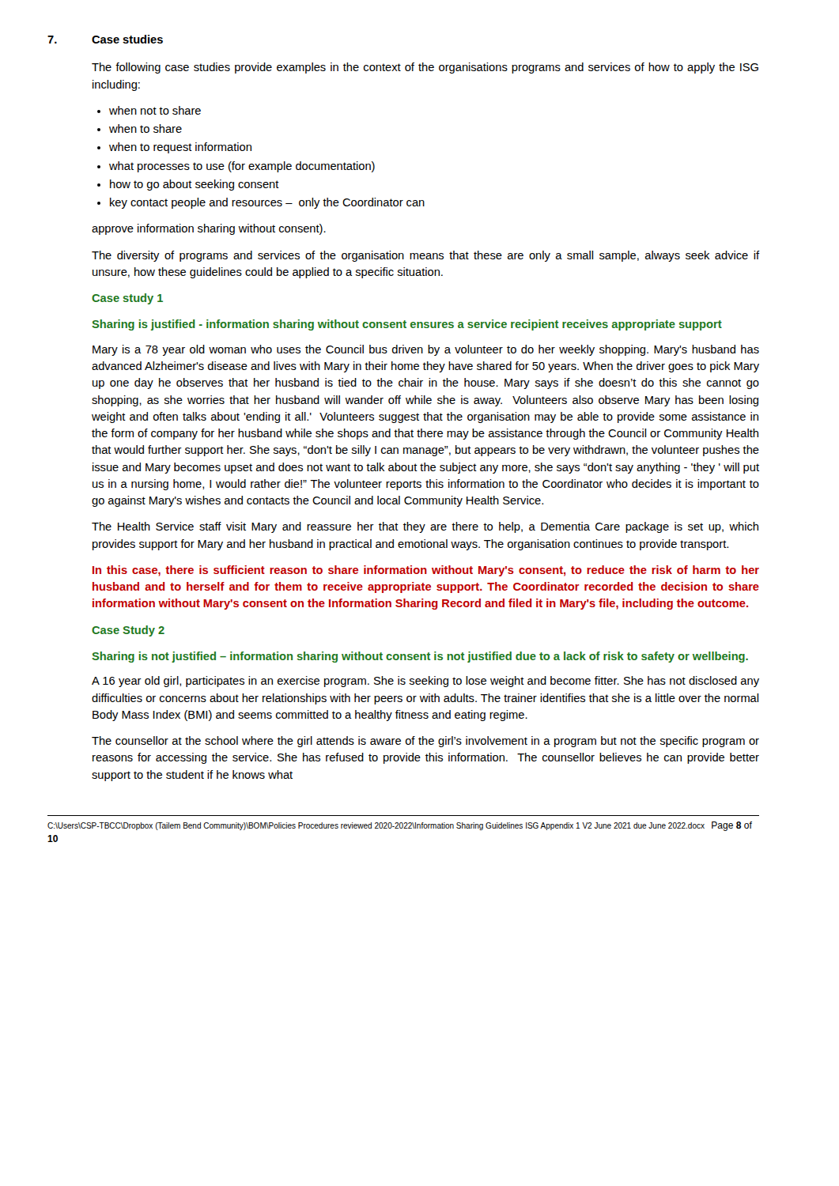7. Case studies
The following case studies provide examples in the context of the organisations programs and services of how to apply the ISG including:
when not to share
when to share
when to request information
what processes to use (for example documentation)
how to go about seeking consent
key contact people and resources – only the Coordinator can
approve information sharing without consent).
The diversity of programs and services of the organisation means that these are only a small sample, always seek advice if unsure, how these guidelines could be applied to a specific situation.
Case study 1
Sharing is justified - information sharing without consent ensures a service recipient receives appropriate support
Mary is a 78 year old woman who uses the Council bus driven by a volunteer to do her weekly shopping. Mary's husband has advanced Alzheimer's disease and lives with Mary in their home they have shared for 50 years. When the driver goes to pick Mary up one day he observes that her husband is tied to the chair in the house. Mary says if she doesn’t do this she cannot go shopping, as she worries that her husband will wander off while she is away. Volunteers also observe Mary has been losing weight and often talks about 'ending it all.' Volunteers suggest that the organisation may be able to provide some assistance in the form of company for her husband while she shops and that there may be assistance through the Council or Community Health that would further support her. She says, “don't be silly I can manage”, but appears to be very withdrawn, the volunteer pushes the issue and Mary becomes upset and does not want to talk about the subject any more, she says “don't say anything - 'they ' will put us in a nursing home, I would rather die!” The volunteer reports this information to the Coordinator who decides it is important to go against Mary's wishes and contacts the Council and local Community Health Service.
The Health Service staff visit Mary and reassure her that they are there to help, a Dementia Care package is set up, which provides support for Mary and her husband in practical and emotional ways. The organisation continues to provide transport.
In this case, there is sufficient reason to share information without Mary's consent, to reduce the risk of harm to her husband and to herself and for them to receive appropriate support. The Coordinator recorded the decision to share information without Mary's consent on the Information Sharing Record and filed it in Mary's file, including the outcome.
Case Study 2
Sharing is not justified – information sharing without consent is not justified due to a lack of risk to safety or wellbeing.
A 16 year old girl, participates in an exercise program. She is seeking to lose weight and become fitter. She has not disclosed any difficulties or concerns about her relationships with her peers or with adults. The trainer identifies that she is a little over the normal Body Mass Index (BMI) and seems committed to a healthy fitness and eating regime.
The counsellor at the school where the girl attends is aware of the girl’s involvement in a program but not the specific program or reasons for accessing the service. She has refused to provide this information. The counsellor believes he can provide better support to the student if he knows what
C:\Users\CSP-TBCC\Dropbox (Tailem Bend Community)\BOM\Policies Procedures reviewed 2020-2022\Information Sharing Guidelines ISG Appendix 1 V2 June 2021 due June 2022.docx Page 8 of 10